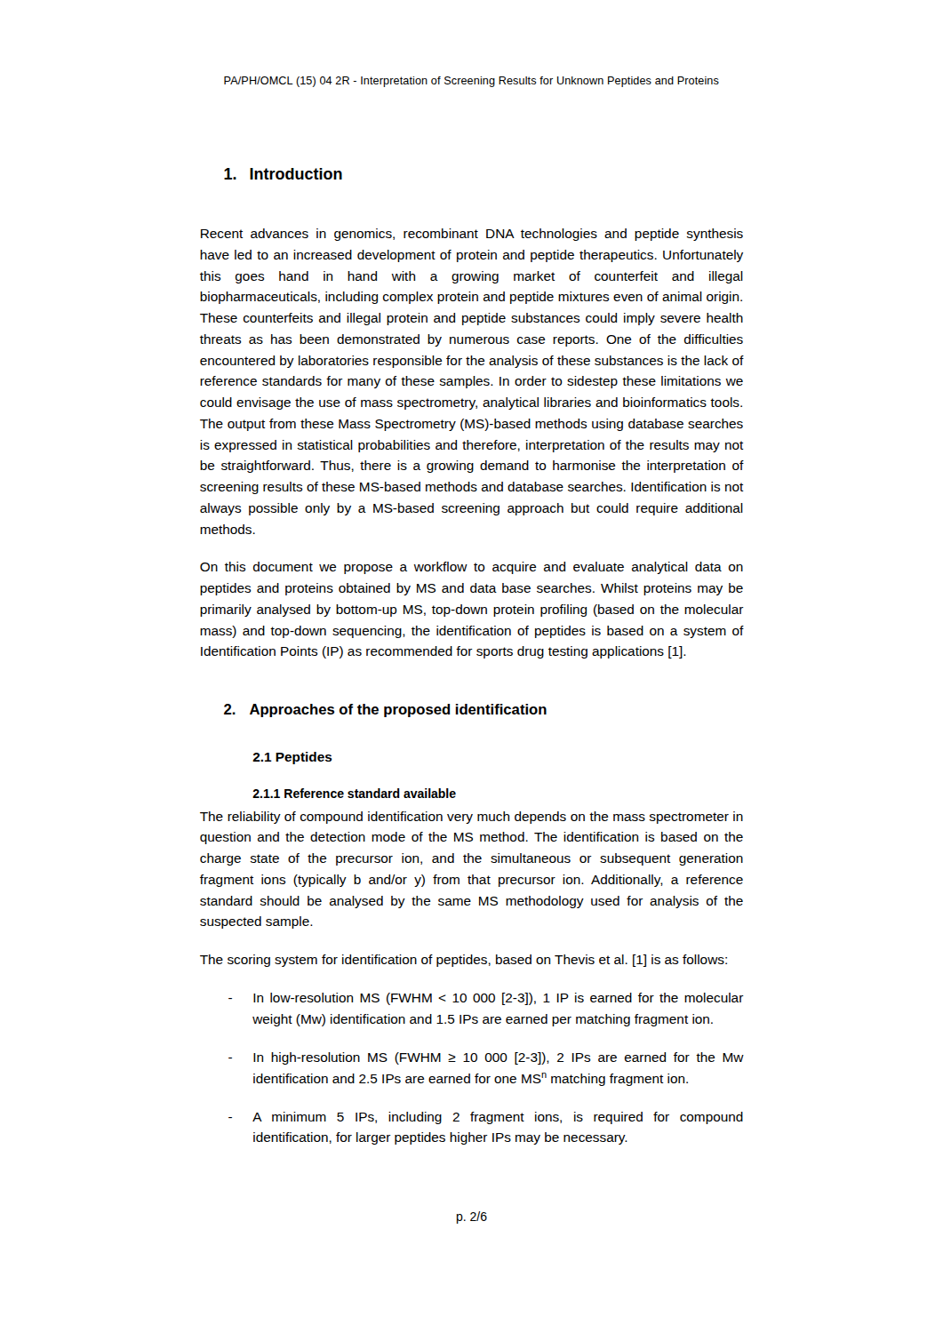PA/PH/OMCL (15) 04 2R - Interpretation of Screening Results for Unknown Peptides and Proteins
1. Introduction
Recent advances in genomics, recombinant DNA technologies and peptide synthesis have led to an increased development of protein and peptide therapeutics. Unfortunately this goes hand in hand with a growing market of counterfeit and illegal biopharmaceuticals, including complex protein and peptide mixtures even of animal origin. These counterfeits and illegal protein and peptide substances could imply severe health threats as has been demonstrated by numerous case reports. One of the difficulties encountered by laboratories responsible for the analysis of these substances is the lack of reference standards for many of these samples. In order to sidestep these limitations we could envisage the use of mass spectrometry, analytical libraries and bioinformatics tools. The output from these Mass Spectrometry (MS)-based methods using database searches is expressed in statistical probabilities and therefore, interpretation of the results may not be straightforward. Thus, there is a growing demand to harmonise the interpretation of screening results of these MS-based methods and database searches. Identification is not always possible only by a MS-based screening approach but could require additional methods.
On this document we propose a workflow to acquire and evaluate analytical data on peptides and proteins obtained by MS and data base searches. Whilst proteins may be primarily analysed by bottom-up MS, top-down protein profiling (based on the molecular mass) and top-down sequencing, the identification of peptides is based on a system of Identification Points (IP) as recommended for sports drug testing applications [1].
2. Approaches of the proposed identification
2.1 Peptides
2.1.1 Reference standard available
The reliability of compound identification very much depends on the mass spectrometer in question and the detection mode of the MS method. The identification is based on the charge state of the precursor ion, and the simultaneous or subsequent generation fragment ions (typically b and/or y) from that precursor ion. Additionally, a reference standard should be analysed by the same MS methodology used for analysis of the suspected sample.
The scoring system for identification of peptides, based on Thevis et al. [1] is as follows:
In low-resolution MS (FWHM < 10 000 [2-3]), 1 IP is earned for the molecular weight (Mw) identification and 1.5 IPs are earned per matching fragment ion.
In high-resolution MS (FWHM ≥ 10 000 [2-3]), 2 IPs are earned for the Mw identification and 2.5 IPs are earned for one MSn matching fragment ion.
A minimum 5 IPs, including 2 fragment ions, is required for compound identification, for larger peptides higher IPs may be necessary.
p. 2/6